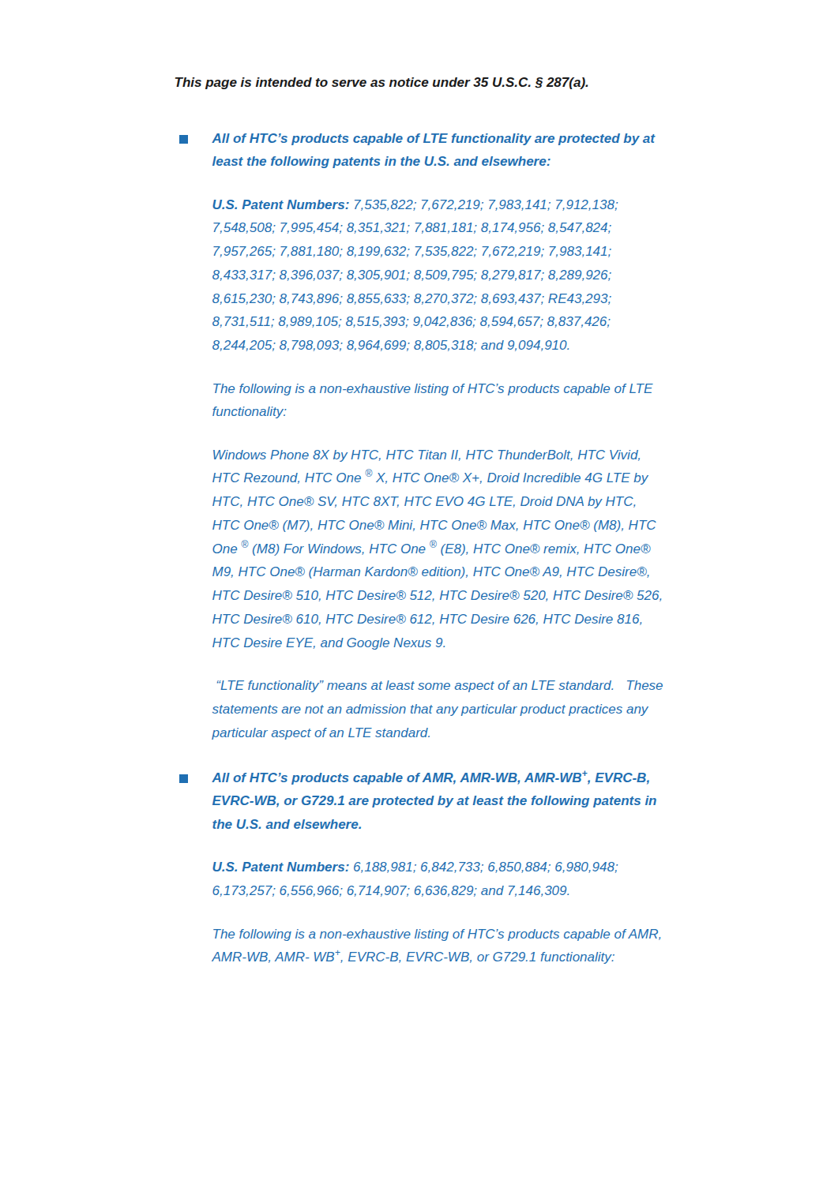This page is intended to serve as notice under 35 U.S.C. § 287(a).
All of HTC’s products capable of LTE functionality are protected by at least the following patents in the U.S. and elsewhere:
U.S. Patent Numbers: 7,535,822; 7,672,219; 7,983,141; 7,912,138; 7,548,508; 7,995,454; 8,351,321; 7,881,181; 8,174,956; 8,547,824; 7,957,265; 7,881,180; 8,199,632; 7,535,822; 7,672,219; 7,983,141; 8,433,317; 8,396,037; 8,305,901; 8,509,795; 8,279,817; 8,289,926; 8,615,230; 8,743,896; 8,855,633; 8,270,372; 8,693,437; RE43,293; 8,731,511; 8,989,105; 8,515,393; 9,042,836; 8,594,657; 8,837,426; 8,244,205; 8,798,093; 8,964,699; 8,805,318; and 9,094,910.
The following is a non-exhaustive listing of HTC’s products capable of LTE functionality:
Windows Phone 8X by HTC, HTC Titan II, HTC ThunderBolt, HTC Vivid, HTC Rezound, HTC One ® X, HTC One® X+, Droid Incredible 4G LTE by HTC, HTC One® SV, HTC 8XT, HTC EVO 4G LTE, Droid DNA by HTC, HTC One® (M7), HTC One® Mini, HTC One® Max, HTC One® (M8), HTC One ® (M8) For Windows, HTC One ® (E8), HTC One® remix, HTC One® M9, HTC One® (Harman Kardon® edition), HTC One® A9, HTC Desire®, HTC Desire® 510, HTC Desire® 512, HTC Desire® 520, HTC Desire® 526, HTC Desire® 610, HTC Desire® 612, HTC Desire 626, HTC Desire 816, HTC Desire EYE, and Google Nexus 9.
“LTE functionality” means at least some aspect of an LTE standard. These statements are not an admission that any particular product practices any particular aspect of an LTE standard.
All of HTC’s products capable of AMR, AMR-WB, AMR-WB+, EVRC-B, EVRC-WB, or G729.1 are protected by at least the following patents in the U.S. and elsewhere.
U.S. Patent Numbers: 6,188,981; 6,842,733; 6,850,884; 6,980,948; 6,173,257; 6,556,966; 6,714,907; 6,636,829; and 7,146,309.
The following is a non-exhaustive listing of HTC’s products capable of AMR, AMR-WB, AMR- WB+, EVRC-B, EVRC-WB, or G729.1 functionality: